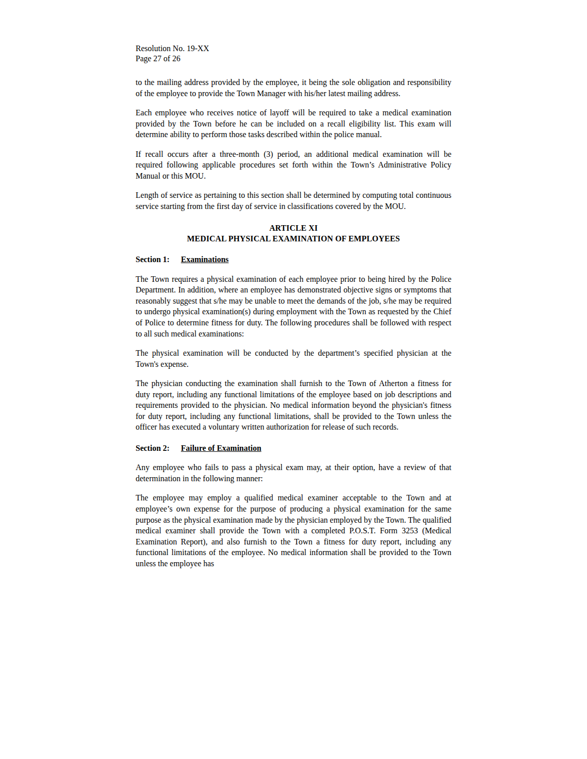Resolution No. 19-XX
Page 27 of 26
to the mailing address provided by the employee, it being the sole obligation and responsibility of the employee to provide the Town Manager with his/her latest mailing address.
Each employee who receives notice of layoff will be required to take a medical examination provided by the Town before he can be included on a recall eligibility list. This exam will determine ability to perform those tasks described within the police manual.
If recall occurs after a three-month (3) period, an additional medical examination will be required following applicable procedures set forth within the Town’s Administrative Policy Manual or this MOU.
Length of service as pertaining to this section shall be determined by computing total continuous service starting from the first day of service in classifications covered by the MOU.
ARTICLE XI MEDICAL PHYSICAL EXAMINATION OF EMPLOYEES
Section 1: Examinations
The Town requires a physical examination of each employee prior to being hired by the Police Department. In addition, where an employee has demonstrated objective signs or symptoms that reasonably suggest that s/he may be unable to meet the demands of the job, s/he may be required to undergo physical examination(s) during employment with the Town as requested by the Chief of Police to determine fitness for duty. The following procedures shall be followed with respect to all such medical examinations:
The physical examination will be conducted by the department’s specified physician at the Town's expense.
The physician conducting the examination shall furnish to the Town of Atherton a fitness for duty report, including any functional limitations of the employee based on job descriptions and requirements provided to the physician. No medical information beyond the physician's fitness for duty report, including any functional limitations, shall be provided to the Town unless the officer has executed a voluntary written authorization for release of such records.
Section 2: Failure of Examination
Any employee who fails to pass a physical exam may, at their option, have a review of that determination in the following manner:
The employee may employ a qualified medical examiner acceptable to the Town and at employee’s own expense for the purpose of producing a physical examination for the same purpose as the physical examination made by the physician employed by the Town. The qualified medical examiner shall provide the Town with a completed P.O.S.T. Form 3253 (Medical Examination Report), and also furnish to the Town a fitness for duty report, including any functional limitations of the employee. No medical information shall be provided to the Town unless the employee has